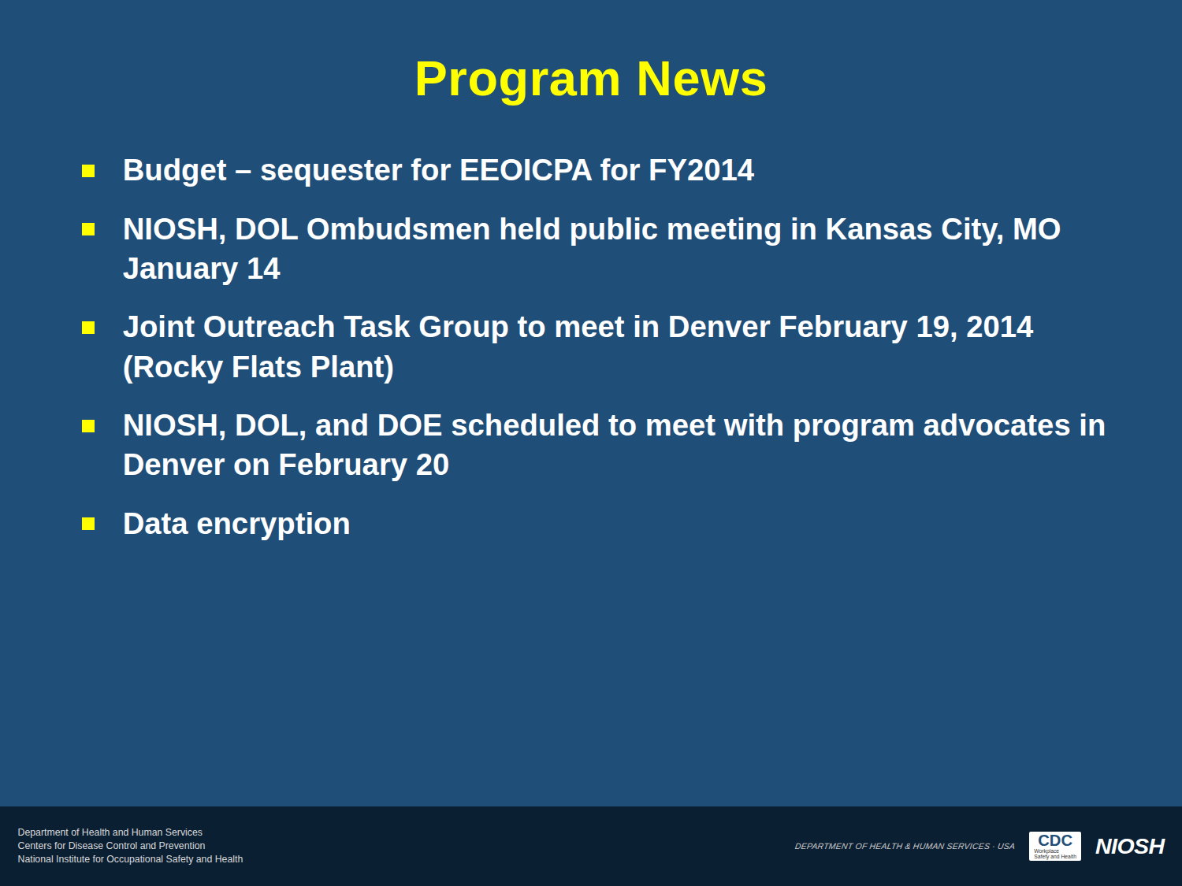Program News
Budget – sequester for EEOICPA for FY2014
NIOSH, DOL Ombudsmen held public meeting in Kansas City, MO January 14
Joint Outreach Task Group to meet in Denver February 19, 2014 (Rocky Flats Plant)
NIOSH, DOL, and DOE scheduled to meet with program advocates in Denver on February 20
Data encryption
Department of Health and Human Services
Centers for Disease Control and Prevention
National Institute for Occupational Safety and Health
DEPARTMENT OF HEALTH & HUMAN SERVICES · USA CDCWorkplace
Safety and Health NIOSH